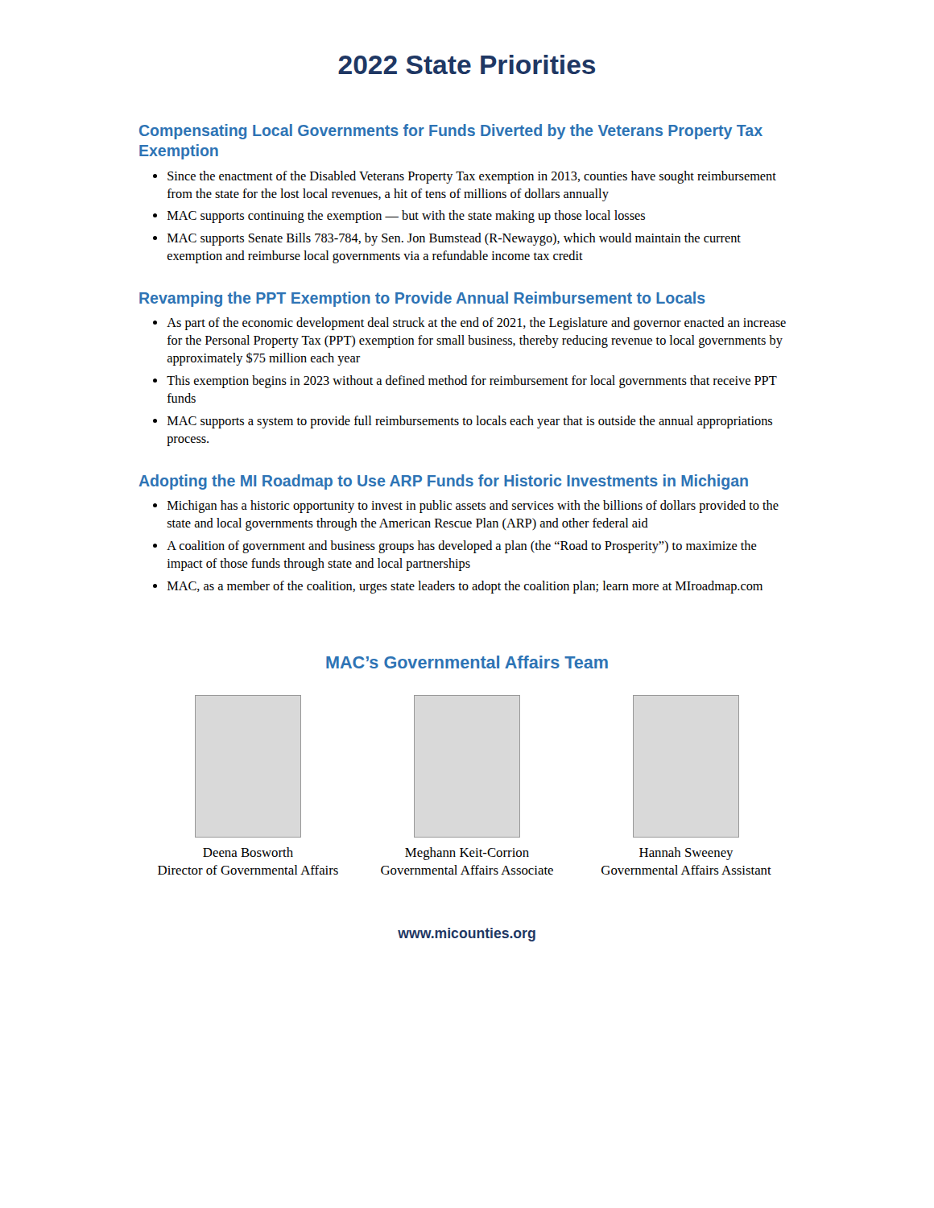2022 State Priorities
Compensating Local Governments for Funds Diverted by the Veterans Property Tax Exemption
Since the enactment of the Disabled Veterans Property Tax exemption in 2013, counties have sought reimbursement from the state for the lost local revenues, a hit of tens of millions of dollars annually
MAC supports continuing the exemption — but with the state making up those local losses
MAC supports Senate Bills 783-784, by Sen. Jon Bumstead (R-Newaygo), which would maintain the current exemption and reimburse local governments via a refundable income tax credit
Revamping the PPT Exemption to Provide Annual Reimbursement to Locals
As part of the economic development deal struck at the end of 2021, the Legislature and governor enacted an increase for the Personal Property Tax (PPT) exemption for small business, thereby reducing revenue to local governments by approximately $75 million each year
This exemption begins in 2023 without a defined method for reimbursement for local governments that receive PPT funds
MAC supports a system to provide full reimbursements to locals each year that is outside the annual appropriations process.
Adopting the MI Roadmap to Use ARP Funds for Historic Investments in Michigan
Michigan has a historic opportunity to invest in public assets and services with the billions of dollars provided to the state and local governments through the American Rescue Plan (ARP) and other federal aid
A coalition of government and business groups has developed a plan (the “Road to Prosperity”) to maximize the impact of those funds through state and local partnerships
MAC, as a member of the coalition, urges state leaders to adopt the coalition plan; learn more at MIroadmap.com
MAC’s Governmental Affairs Team
| Deena Bosworth Director of Governmental Affairs | Meghann Keit-Corrion Governmental Affairs Associate | Hannah Sweeney Governmental Affairs Assistant |
www.micounties.org